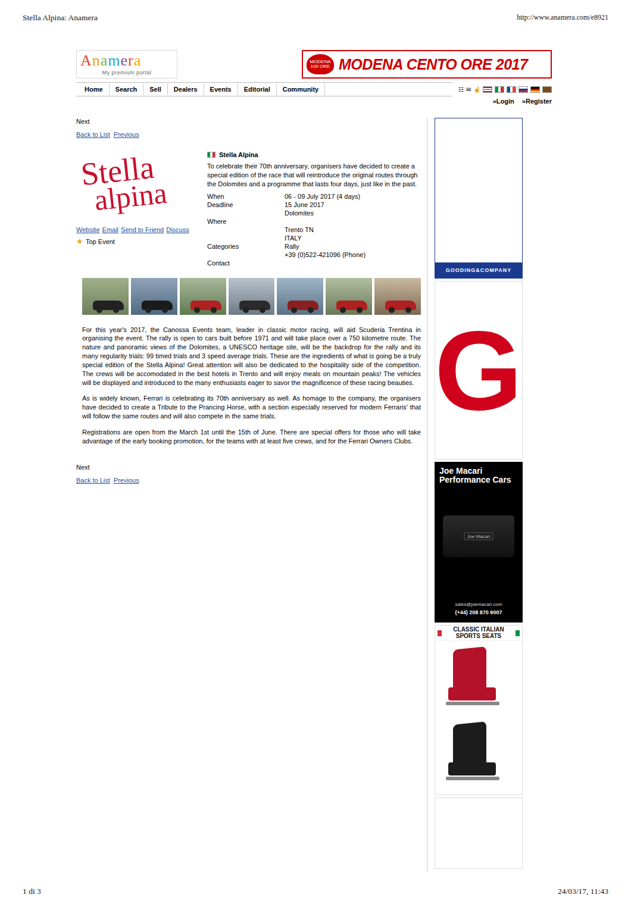Stella Alpina: Anamera
http://www.anamera.com/e8921
Anamera
My premium portal
MODENA
100 ORE
MODENA CENTO ORE 2017
Home Search Sell Dealers Events Editorial Community
☷ ✉ ☝
»Login »Register
Next
Back to List Previous
Stellaalpina
Website Email Send to Friend Discuss
★ Top Event
Stella Alpina
To celebrate their 70th anniversary, organisers have decided to create a special edition of the race that will reintroduce the original routes through the Dolomites and a programme that lasts four days, just like in the past.
| When | 06 - 09 July 2017 (4 days) |
| Deadline | 15 June 2017 |
| | Dolomites |
| Where | |
| | Trento TN |
| | ITALY |
| Categories | Rally |
| | +39 (0)522-421096 (Phone) |
| Contact | |
For this year's 2017, the Canossa Events team, leader in classic motor racing, will aid Scuderia Trentina in organising the event. The rally is open to cars built before 1971 and will take place over a 750 kilometre route. The nature and panoramic views of the Dolomites, a UNESCO heritage site, will be the backdrop for the rally and its many regularity trials: 99 timed trials and 3 speed average trials. These are the ingredients of what is going be a truly special edition of the Stella Alpina! Great attention will also be dedicated to the hospitality side of the competition. The crews will be accomodated in the best hotels in Trento and will enjoy meals on mountain peaks! The vehicles will be displayed and introduced to the many enthusiasts eager to savor the magnificence of these racing beauties.
As is widely known, Ferrari is celebrating its 70th anniversary as well. As homage to the company, the organisers have decided to create a Tribute to the Prancing Horse, with a section especially reserved for modern Ferraris' that will follow the same routes and will also compete in the same trials.
Registrations are open from the March 1st until the 15th of June. There are special offers for those who will take advantage of the early booking promotion, for the teams with at least five crews, and for the Ferrari Owners Clubs.
Next
Back to List Previous
GOODING&COMPANY
G
Joe Macari
Performance Cars
sales@joemacari.com
(+44) 208 870 9007
CLASSIC ITALIAN
SPORTS SEATS
1 di 3
24/03/17, 11:43